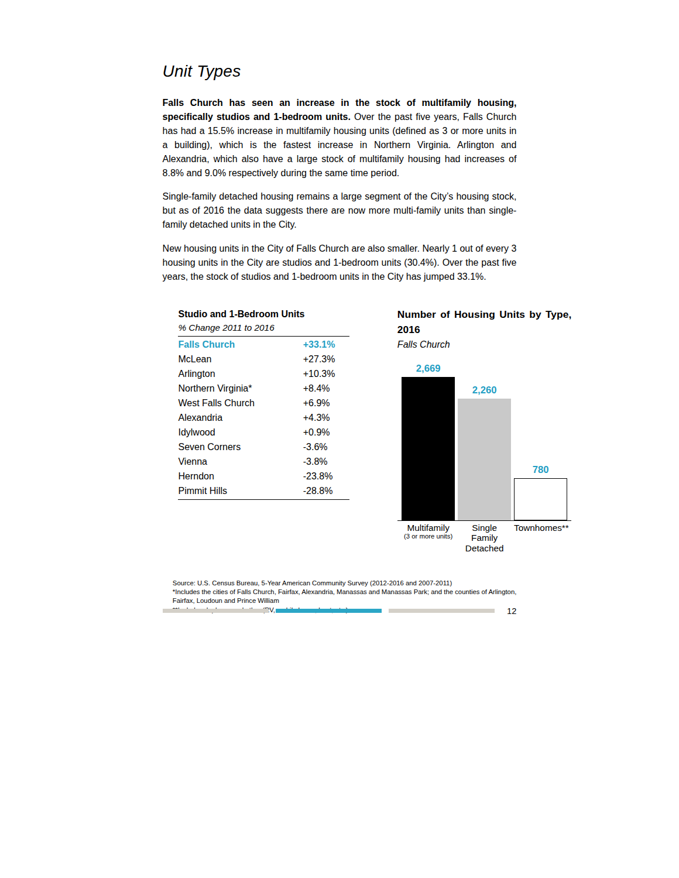Unit Types
Falls Church has seen an increase in the stock of multifamily housing, specifically studios and 1-bedroom units. Over the past five years, Falls Church has had a 15.5% increase in multifamily housing units (defined as 3 or more units in a building), which is the fastest increase in Northern Virginia. Arlington and Alexandria, which also have a large stock of multifamily housing had increases of 8.8% and 9.0% respectively during the same time period.
Single-family detached housing remains a large segment of the City’s housing stock, but as of 2016 the data suggests there are now more multi-family units than single-family detached units in the City.
New housing units in the City of Falls Church are also smaller. Nearly 1 out of every 3 housing units in the City are studios and 1-bedroom units (30.4%). Over the past five years, the stock of studios and 1-bedroom units in the City has jumped 33.1%.
Studio and 1-Bedroom Units
% Change 2011 to 2016
| Falls Church | +33.1% |
| McLean | +27.3% |
| Arlington | +10.3% |
| Northern Virginia* | +8.4% |
| West Falls Church | +6.9% |
| Alexandria | +4.3% |
| Idylwood | +0.9% |
| Seven Corners | -3.6% |
| Vienna | -3.8% |
| Herndon | -23.8% |
| Pimmit Hills | -28.8% |
Number of Housing Units by Type, 2016
Falls Church
2,669
2,260
780
Multifamily(3 or more units)
Single Family
Detached
Townhomes**
Source: U.S. Census Bureau, 5-Year American Community Survey (2012-2016 and 2007-2011)
*Includes the cities of Falls Church, Fairfax, Alexandria, Manassas and Manassas Park; and the counties of Arlington, Fairfax, Loudoun and Prince William
**Includes duplexes and other (RV, mobile home, boat, etc.)
12